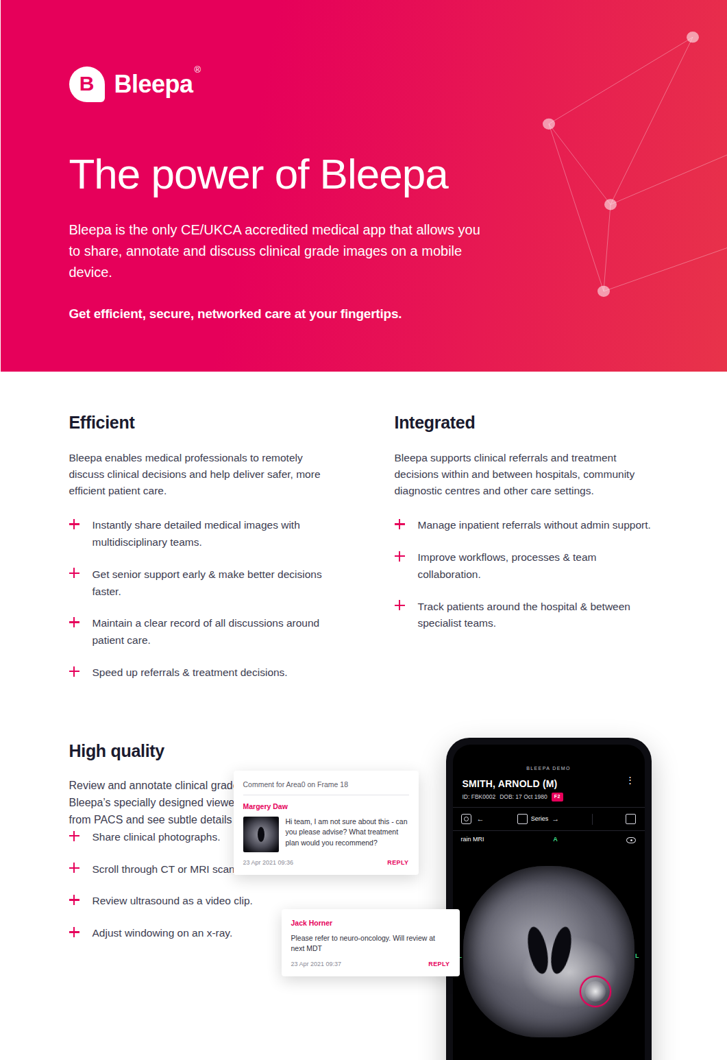Bleepa®
The power of Bleepa
Bleepa is the only CE/UKCA accredited medical app that allows you to share, annotate and discuss clinical grade images on a mobile device.
Get efficient, secure, networked care at your fingertips.
Efficient
Bleepa enables medical professionals to remotely discuss clinical decisions and help deliver safer, more efficient patient care.
Instantly share detailed medical images with multidisciplinary teams.
Get senior support early & make better decisions faster.
Maintain a clear record of all discussions around patient care.
Speed up referrals & treatment decisions.
Integrated
Bleepa supports clinical referrals and treatment decisions within and between hospitals, community diagnostic centres and other care settings.
Manage inpatient referrals without admin support.
Improve workflows, processes & team collaboration.
Track patients around the hospital & between specialist teams.
High quality
Review and annotate clinical grade imaging with Bleepa’s specially designed viewer. Get live updates from PACS and see subtle details with confidence.
Share clinical photographs.
Scroll through CT or MRI scans.
Review ultrasound as a video clip.
Adjust windowing on an x-ray.
BLEEPA DEMO
SMITH, ARNOLD (M)
ID: FBK0002 DOB: 17 Oct 1980 F2
⋮
←
Series →
rain MRI A
L L
Comment for Area0 on Frame 18
Margery Daw
Hi team, I am not sure about this - can you please advise? What treatment plan would you recommend?
23 Apr 2021 09:36 REPLY
Jack Horner
Please refer to neuro-oncology. Will review at next MDT
23 Apr 2021 09:37 REPLY